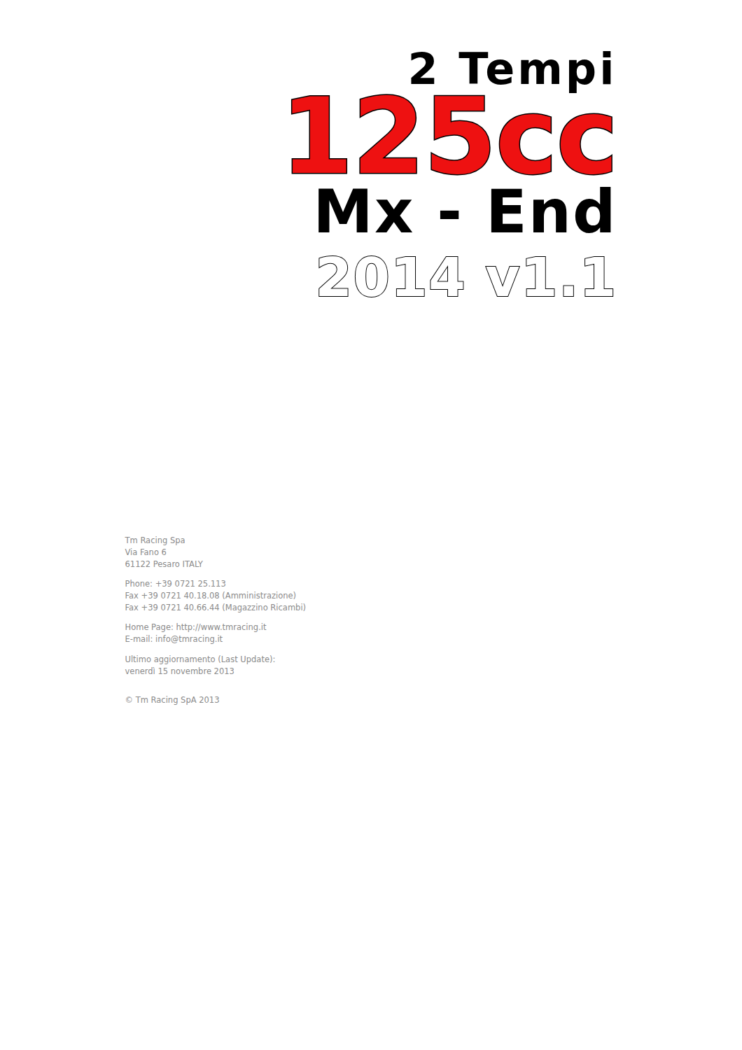2 Tempi
125cc
Mx - End
2014 v1.1
Tm Racing Spa
Via Fano 6
61122 Pesaro ITALY
Phone: +39 0721 25.113
Fax +39 0721 40.18.08 (Amministrazione)
Fax +39 0721 40.66.44 (Magazzino Ricambi)
Home Page: http://www.tmracing.it
E-mail: info@tmracing.it
Ultimo aggiornamento (Last Update):
venerdì 15 novembre 2013
© Tm Racing SpA 2013